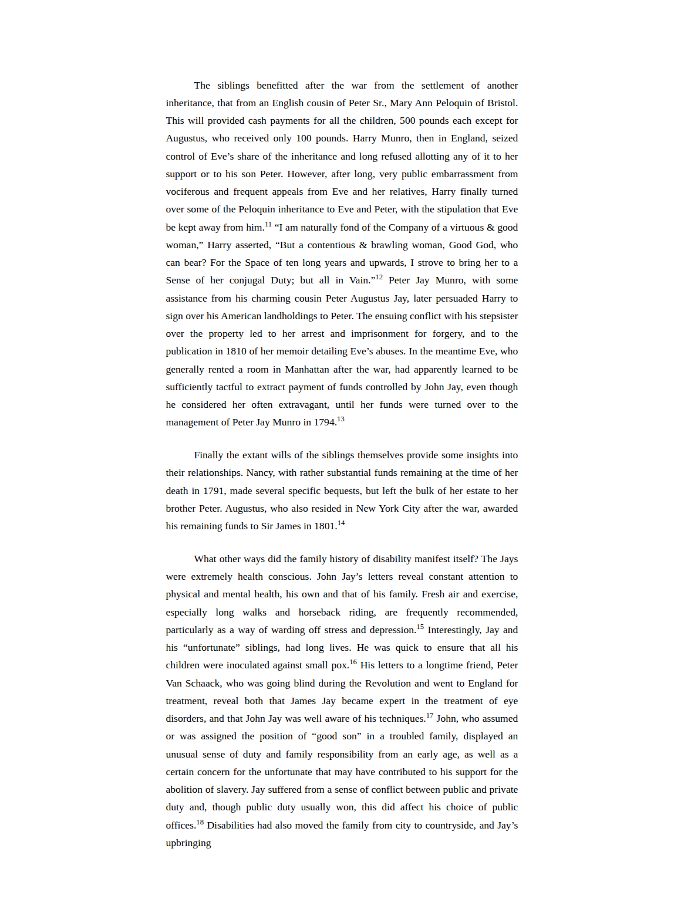The siblings benefitted after the war from the settlement of another inheritance, that from an English cousin of Peter Sr., Mary Ann Peloquin of Bristol. This will provided cash payments for all the children, 500 pounds each except for Augustus, who received only 100 pounds. Harry Munro, then in England, seized control of Eve’s share of the inheritance and long refused allotting any of it to her support or to his son Peter. However, after long, very public embarrassment from vociferous and frequent appeals from Eve and her relatives, Harry finally turned over some of the Peloquin inheritance to Eve and Peter, with the stipulation that Eve be kept away from him.11 “I am naturally fond of the Company of a virtuous & good woman,” Harry asserted, “But a contentious & brawling woman, Good God, who can bear? For the Space of ten long years and upwards, I strove to bring her to a Sense of her conjugal Duty; but all in Vain.”12 Peter Jay Munro, with some assistance from his charming cousin Peter Augustus Jay, later persuaded Harry to sign over his American landholdings to Peter. The ensuing conflict with his stepsister over the property led to her arrest and imprisonment for forgery, and to the publication in 1810 of her memoir detailing Eve’s abuses. In the meantime Eve, who generally rented a room in Manhattan after the war, had apparently learned to be sufficiently tactful to extract payment of funds controlled by John Jay, even though he considered her often extravagant, until her funds were turned over to the management of Peter Jay Munro in 1794.13
Finally the extant wills of the siblings themselves provide some insights into their relationships. Nancy, with rather substantial funds remaining at the time of her death in 1791, made several specific bequests, but left the bulk of her estate to her brother Peter. Augustus, who also resided in New York City after the war, awarded his remaining funds to Sir James in 1801.14
What other ways did the family history of disability manifest itself? The Jays were extremely health conscious. John Jay’s letters reveal constant attention to physical and mental health, his own and that of his family. Fresh air and exercise, especially long walks and horseback riding, are frequently recommended, particularly as a way of warding off stress and depression.15 Interestingly, Jay and his “unfortunate” siblings, had long lives. He was quick to ensure that all his children were inoculated against small pox.16 His letters to a longtime friend, Peter Van Schaack, who was going blind during the Revolution and went to England for treatment, reveal both that James Jay became expert in the treatment of eye disorders, and that John Jay was well aware of his techniques.17 John, who assumed or was assigned the position of “good son” in a troubled family, displayed an unusual sense of duty and family responsibility from an early age, as well as a certain concern for the unfortunate that may have contributed to his support for the abolition of slavery. Jay suffered from a sense of conflict between public and private duty and, though public duty usually won, this did affect his choice of public offices.18 Disabilities had also moved the family from city to countryside, and Jay’s upbringing